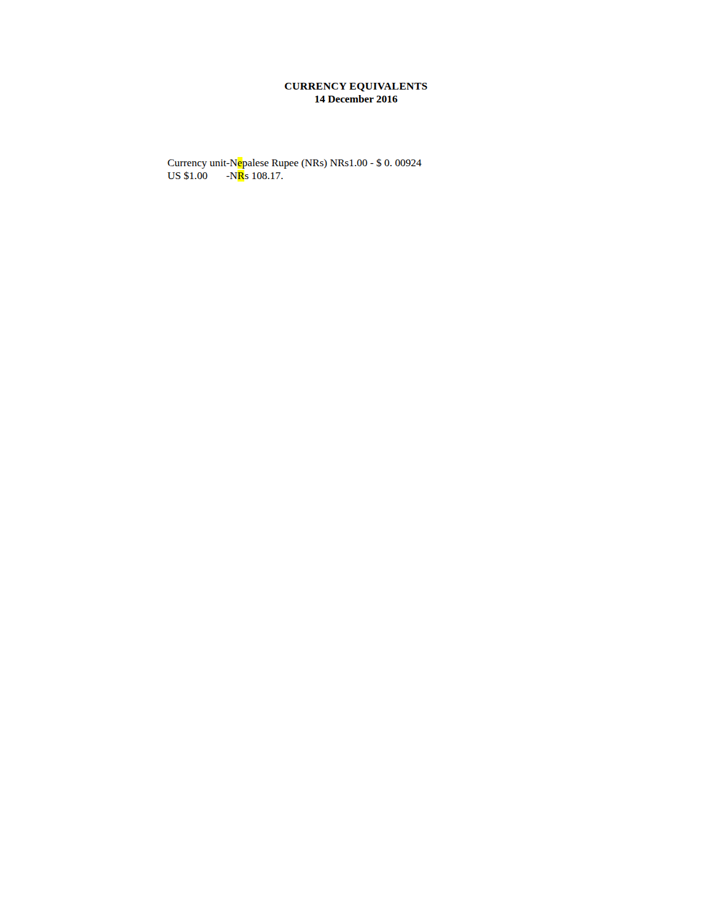CURRENCY EQUIVALENTS
14 December 2016
| Currency unit | - | N e palese Rupee (NRs) NRs1.00 - $ 0. 00924 |
| US $1.00 | - | N R s 108.17. |